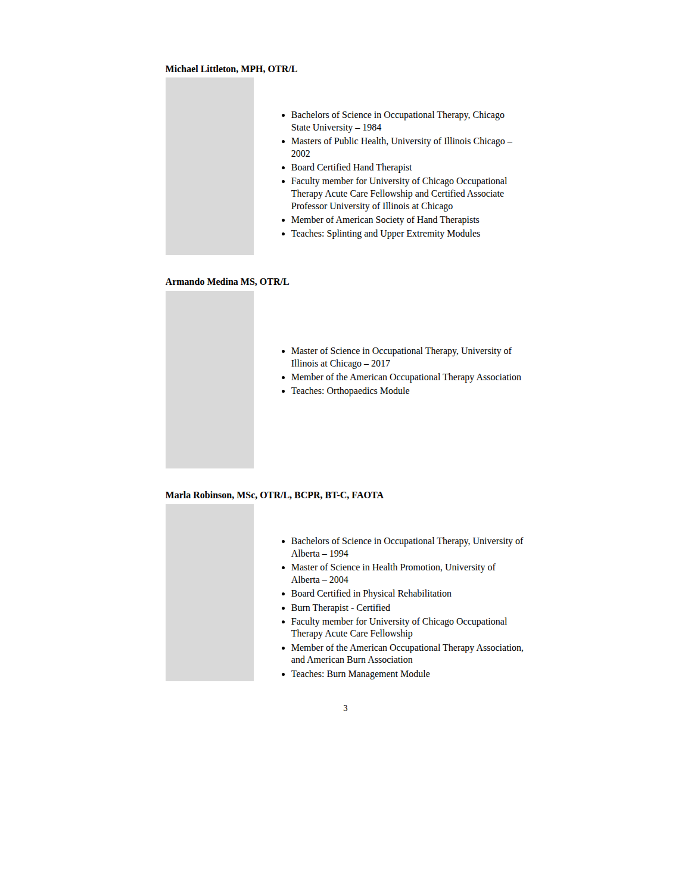Michael Littleton, MPH, OTR/L
Bachelors of Science in Occupational Therapy, Chicago State University – 1984
Masters of Public Health, University of Illinois Chicago – 2002
Board Certified Hand Therapist
Faculty member for University of Chicago Occupational Therapy Acute Care Fellowship and Certified Associate Professor University of Illinois at Chicago
Member of American Society of Hand Therapists
Teaches: Splinting and Upper Extremity Modules
Armando Medina MS, OTR/L
Master of Science in Occupational Therapy, University of Illinois at Chicago – 2017
Member of the American Occupational Therapy Association
Teaches: Orthopaedics Module
Marla Robinson, MSc, OTR/L, BCPR, BT-C, FAOTA
Bachelors of Science in Occupational Therapy, University of Alberta – 1994
Master of Science in Health Promotion, University of Alberta – 2004
Board Certified in Physical Rehabilitation
Burn Therapist - Certified
Faculty member for University of Chicago Occupational Therapy Acute Care Fellowship
Member of the American Occupational Therapy Association, and American Burn Association
Teaches: Burn Management Module
3